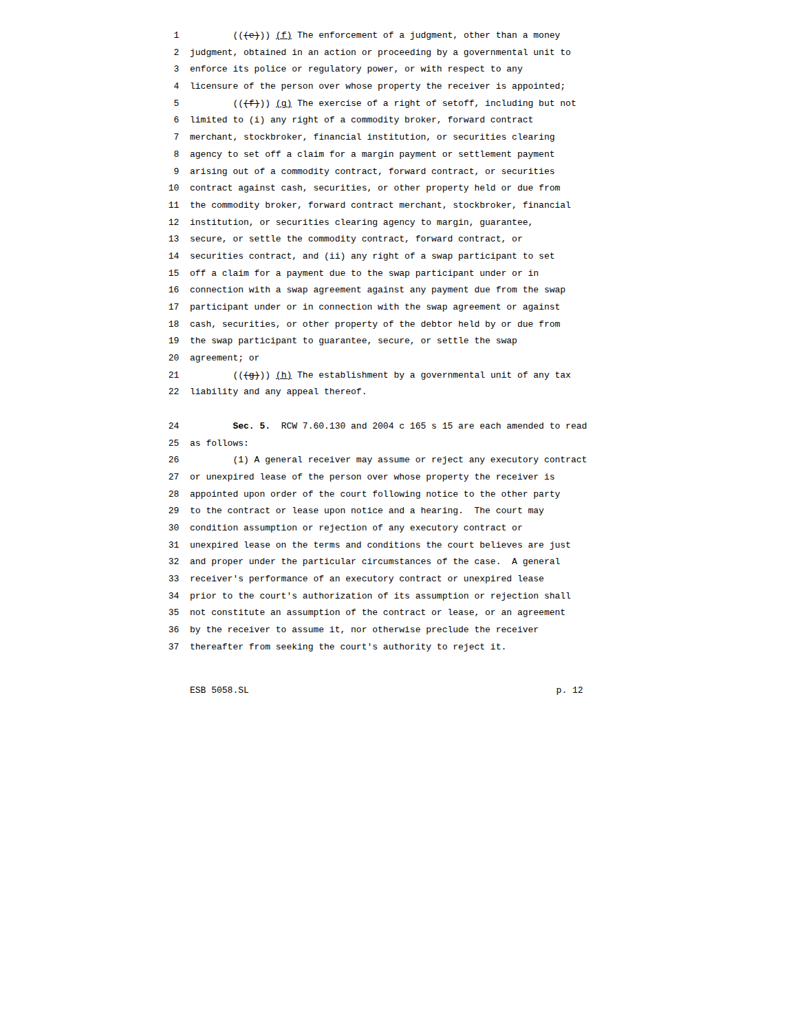(((e))) (f) The enforcement of a judgment, other than a money
judgment, obtained in an action or proceeding by a governmental unit to
enforce its police or regulatory power, or with respect to any
licensure of the person over whose property the receiver is appointed;
(((f))) (g) The exercise of a right of setoff, including but not
limited to (i) any right of a commodity broker, forward contract
merchant, stockbroker, financial institution, or securities clearing
agency to set off a claim for a margin payment or settlement payment
arising out of a commodity contract, forward contract, or securities
contract against cash, securities, or other property held or due from
the commodity broker, forward contract merchant, stockbroker, financial
institution, or securities clearing agency to margin, guarantee,
secure, or settle the commodity contract, forward contract, or
securities contract, and (ii) any right of a swap participant to set
off a claim for a payment due to the swap participant under or in
connection with a swap agreement against any payment due from the swap
participant under or in connection with the swap agreement or against
cash, securities, or other property of the debtor held by or due from
the swap participant to guarantee, secure, or settle the swap
agreement; or
(((g))) (h) The establishment by a governmental unit of any tax
liability and any appeal thereof.
Sec. 5. RCW 7.60.130 and 2004 c 165 s 15 are each amended to read
as follows:
(1) A general receiver may assume or reject any executory contract
or unexpired lease of the person over whose property the receiver is
appointed upon order of the court following notice to the other party
to the contract or lease upon notice and a hearing. The court may
condition assumption or rejection of any executory contract or
unexpired lease on the terms and conditions the court believes are just
and proper under the particular circumstances of the case. A general
receiver's performance of an executory contract or unexpired lease
prior to the court's authorization of its assumption or rejection shall
not constitute an assumption of the contract or lease, or an agreement
by the receiver to assume it, nor otherwise preclude the receiver
thereafter from seeking the court's authority to reject it.
ESB 5058.SL
p. 12